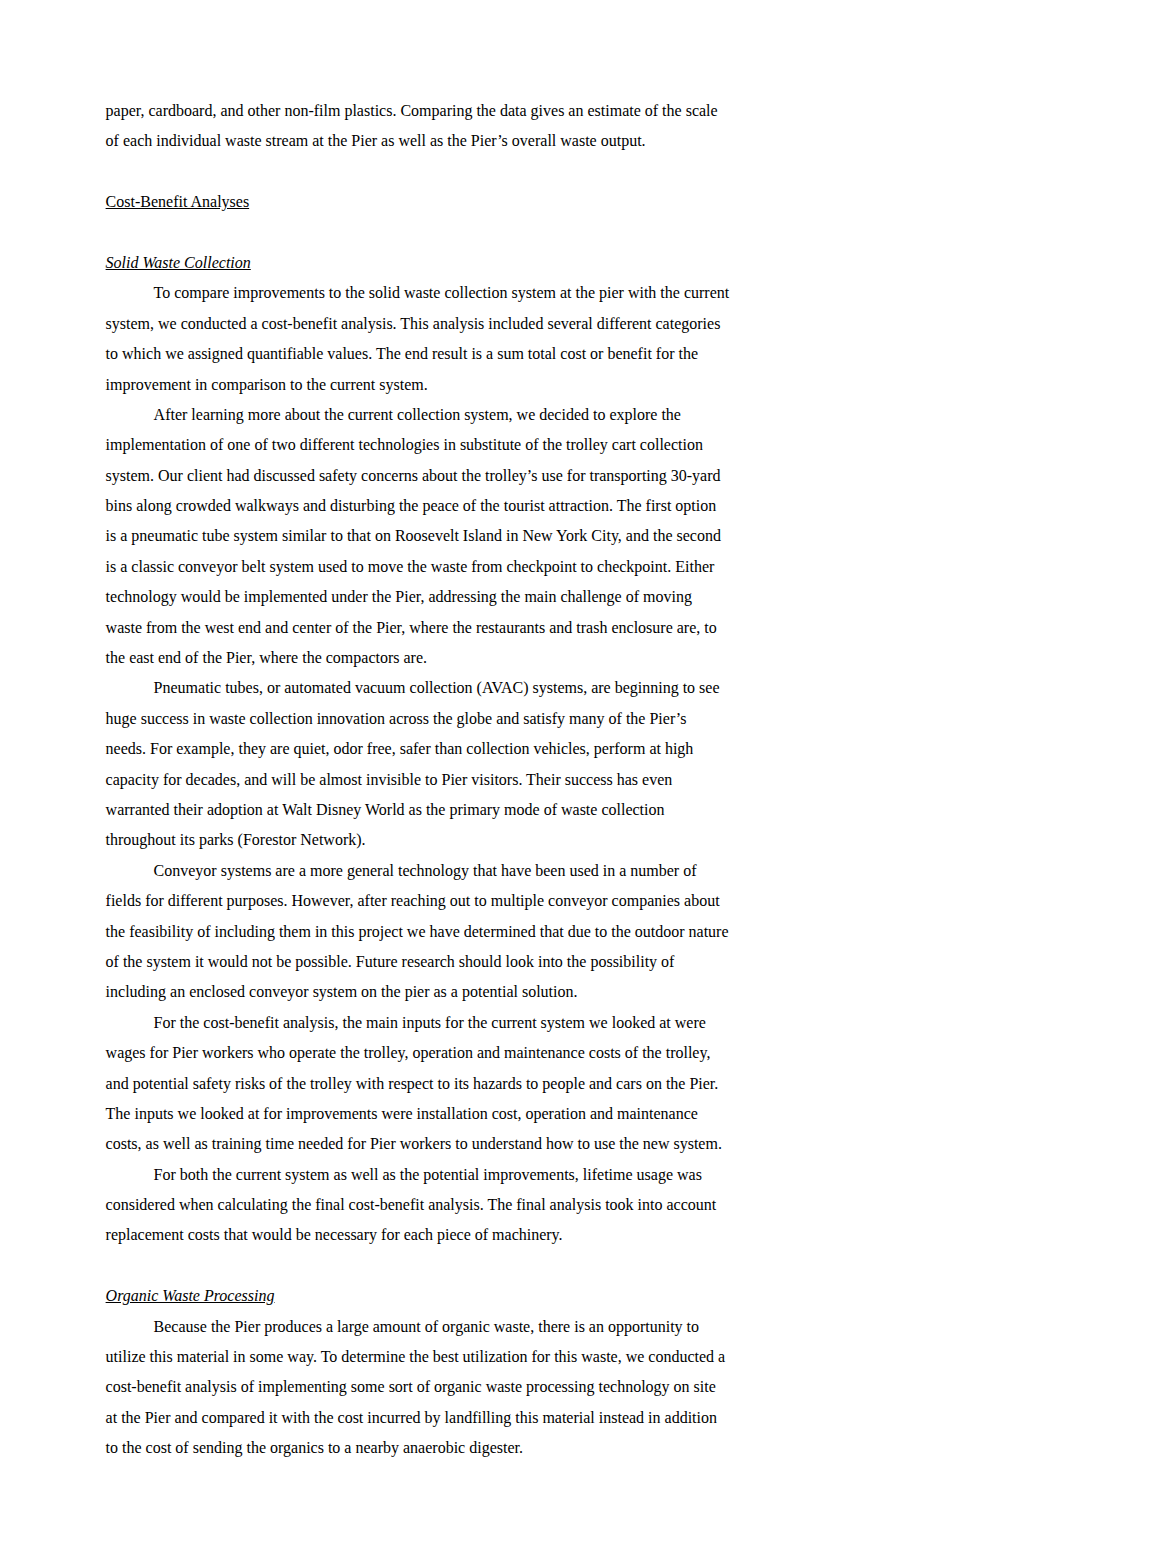paper, cardboard, and other non-film plastics. Comparing the data gives an estimate of the scale of each individual waste stream at the Pier as well as the Pier’s overall waste output.
Cost-Benefit Analyses
Solid Waste Collection
To compare improvements to the solid waste collection system at the pier with the current system, we conducted a cost-benefit analysis. This analysis included several different categories to which we assigned quantifiable values. The end result is a sum total cost or benefit for the improvement in comparison to the current system.
After learning more about the current collection system, we decided to explore the implementation of one of two different technologies in substitute of the trolley cart collection system. Our client had discussed safety concerns about the trolley’s use for transporting 30-yard bins along crowded walkways and disturbing the peace of the tourist attraction. The first option is a pneumatic tube system similar to that on Roosevelt Island in New York City, and the second is a classic conveyor belt system used to move the waste from checkpoint to checkpoint. Either technology would be implemented under the Pier, addressing the main challenge of moving waste from the west end and center of the Pier, where the restaurants and trash enclosure are, to the east end of the Pier, where the compactors are.
Pneumatic tubes, or automated vacuum collection (AVAC) systems, are beginning to see huge success in waste collection innovation across the globe and satisfy many of the Pier’s needs. For example, they are quiet, odor free, safer than collection vehicles, perform at high capacity for decades, and will be almost invisible to Pier visitors. Their success has even warranted their adoption at Walt Disney World as the primary mode of waste collection throughout its parks (Forestor Network).
Conveyor systems are a more general technology that have been used in a number of fields for different purposes. However, after reaching out to multiple conveyor companies about the feasibility of including them in this project we have determined that due to the outdoor nature of the system it would not be possible. Future research should look into the possibility of including an enclosed conveyor system on the pier as a potential solution.
For the cost-benefit analysis, the main inputs for the current system we looked at were wages for Pier workers who operate the trolley, operation and maintenance costs of the trolley, and potential safety risks of the trolley with respect to its hazards to people and cars on the Pier. The inputs we looked at for improvements were installation cost, operation and maintenance costs, as well as training time needed for Pier workers to understand how to use the new system.
For both the current system as well as the potential improvements, lifetime usage was considered when calculating the final cost-benefit analysis. The final analysis took into account replacement costs that would be necessary for each piece of machinery.
Organic Waste Processing
Because the Pier produces a large amount of organic waste, there is an opportunity to utilize this material in some way. To determine the best utilization for this waste, we conducted a cost-benefit analysis of implementing some sort of organic waste processing technology on site at the Pier and compared it with the cost incurred by landfilling this material instead in addition to the cost of sending the organics to a nearby anaerobic digester.